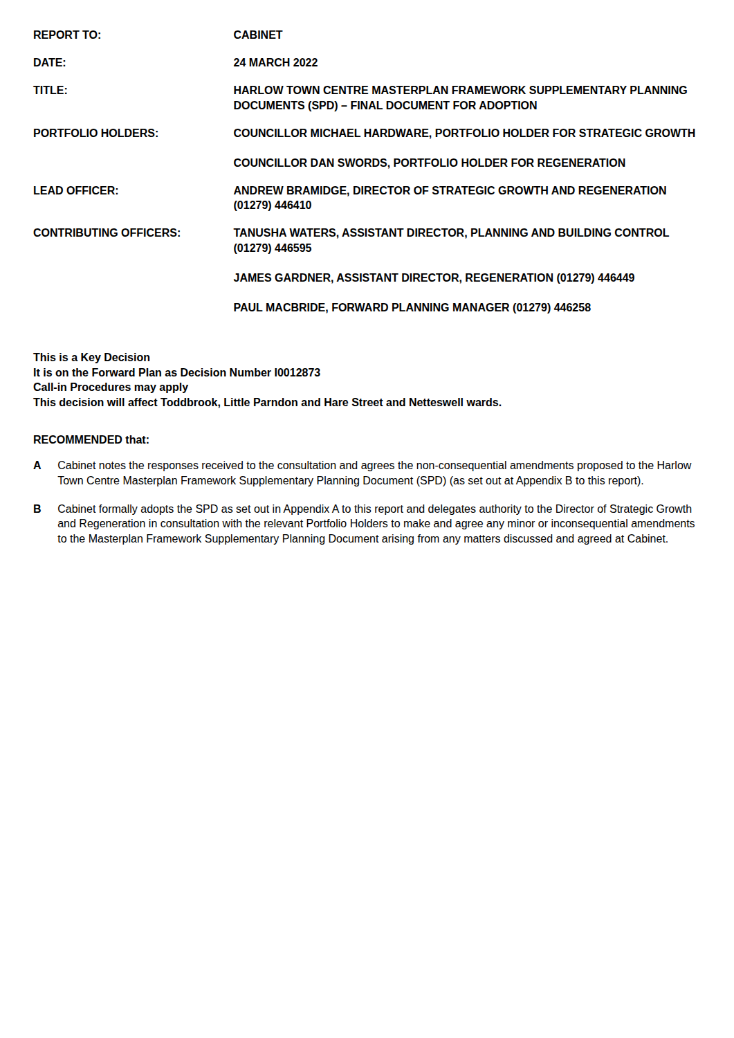| REPORT TO: | CABINET |
| DATE: | 24 MARCH 2022 |
| TITLE: | HARLOW TOWN CENTRE MASTERPLAN FRAMEWORK SUPPLEMENTARY PLANNING DOCUMENTS (SPD) – FINAL DOCUMENT FOR ADOPTION |
| PORTFOLIO HOLDERS: | COUNCILLOR MICHAEL HARDWARE, PORTFOLIO HOLDER FOR STRATEGIC GROWTH COUNCILLOR DAN SWORDS, PORTFOLIO HOLDER FOR REGENERATION |
| LEAD OFFICER: | ANDREW BRAMIDGE, DIRECTOR OF STRATEGIC GROWTH AND REGENERATION (01279) 446410 |
| CONTRIBUTING OFFICERS: | TANUSHA WATERS, ASSISTANT DIRECTOR, PLANNING AND BUILDING CONTROL (01279) 446595 JAMES GARDNER, ASSISTANT DIRECTOR, REGENERATION (01279) 446449 PAUL MACBRIDE, FORWARD PLANNING MANAGER (01279) 446258 |
This is a Key Decision
It is on the Forward Plan as Decision Number I0012873
Call-in Procedures may apply
This decision will affect Toddbrook, Little Parndon and Hare Street and Netteswell wards.
RECOMMENDED that:
ACabinet notes the responses received to the consultation and agrees the non-consequential amendments proposed to the Harlow Town Centre Masterplan Framework Supplementary Planning Document (SPD) (as set out at Appendix B to this report).
BCabinet formally adopts the SPD as set out in Appendix A to this report and delegates authority to the Director of Strategic Growth and Regeneration in consultation with the relevant Portfolio Holders to make and agree any minor or inconsequential amendments to the Masterplan Framework Supplementary Planning Document arising from any matters discussed and agreed at Cabinet.